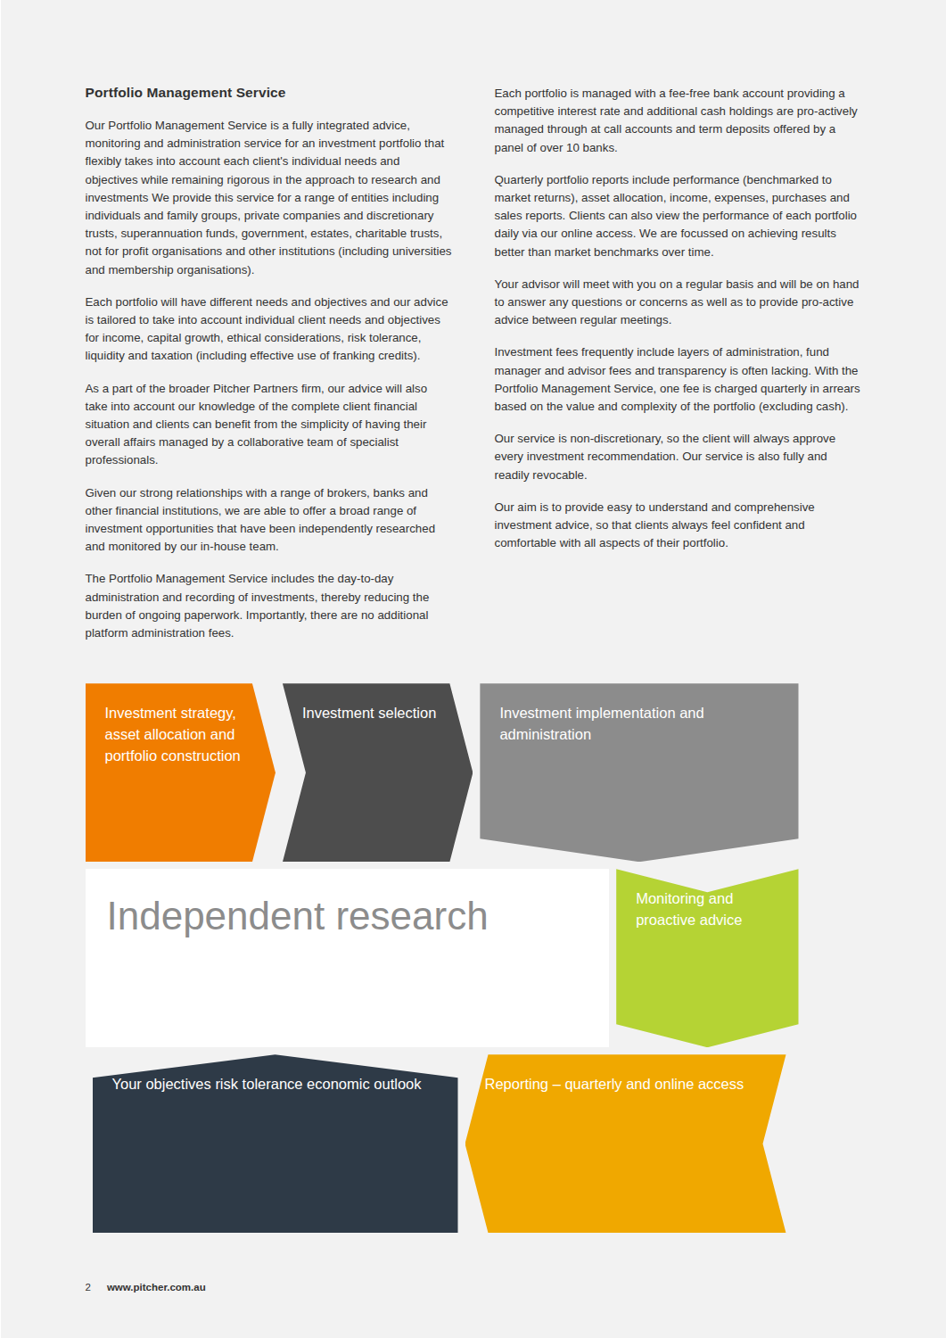Portfolio Management Service
Our Portfolio Management Service is a fully integrated advice, monitoring and administration service for an investment portfolio that flexibly takes into account each client's individual needs and objectives while remaining rigorous in the approach to research and investments We provide this service for a range of entities including individuals and family groups, private companies and discretionary trusts, superannuation funds, government, estates, charitable trusts, not for profit organisations and other institutions (including universities and membership organisations).
Each portfolio will have different needs and objectives and our advice is tailored to take into account individual client needs and objectives for income, capital growth, ethical considerations, risk tolerance, liquidity and taxation (including effective use of franking credits).
As a part of the broader Pitcher Partners firm, our advice will also take into account our knowledge of the complete client financial situation and clients can benefit from the simplicity of having their overall affairs managed by a collaborative team of specialist professionals.
Given our strong relationships with a range of brokers, banks and other financial institutions, we are able to offer a broad range of investment opportunities that have been independently researched and monitored by our in-house team.
The Portfolio Management Service includes the day-to-day administration and recording of investments, thereby reducing the burden of ongoing paperwork. Importantly, there are no additional platform administration fees.
Each portfolio is managed with a fee-free bank account providing a competitive interest rate and additional cash holdings are pro-actively managed through at call accounts and term deposits offered by a panel of over 10 banks.
Quarterly portfolio reports include performance (benchmarked to market returns), asset allocation, income, expenses, purchases and sales reports. Clients can also view the performance of each portfolio daily via our online access. We are focussed on achieving results better than market benchmarks over time.
Your advisor will meet with you on a regular basis and will be on hand to answer any questions or concerns as well as to provide pro-active advice between regular meetings.
Investment fees frequently include layers of administration, fund manager and advisor fees and transparency is often lacking. With the Portfolio Management Service, one fee is charged quarterly in arrears based on the value and complexity of the portfolio (excluding cash).
Our service is non-discretionary, so the client will always approve every investment recommendation. Our service is also fully and readily revocable.
Our aim is to provide easy to understand and comprehensive investment advice, so that clients always feel confident and comfortable with all aspects of their portfolio.
Investment strategy, asset allocation and portfolio construction
Investment selection
Investment implementation and administration
Independent research
Monitoring and proactive advice
Your objectives risk tolerance economic outlook
Reporting – quarterly and online access
2 www.pitcher.com.au